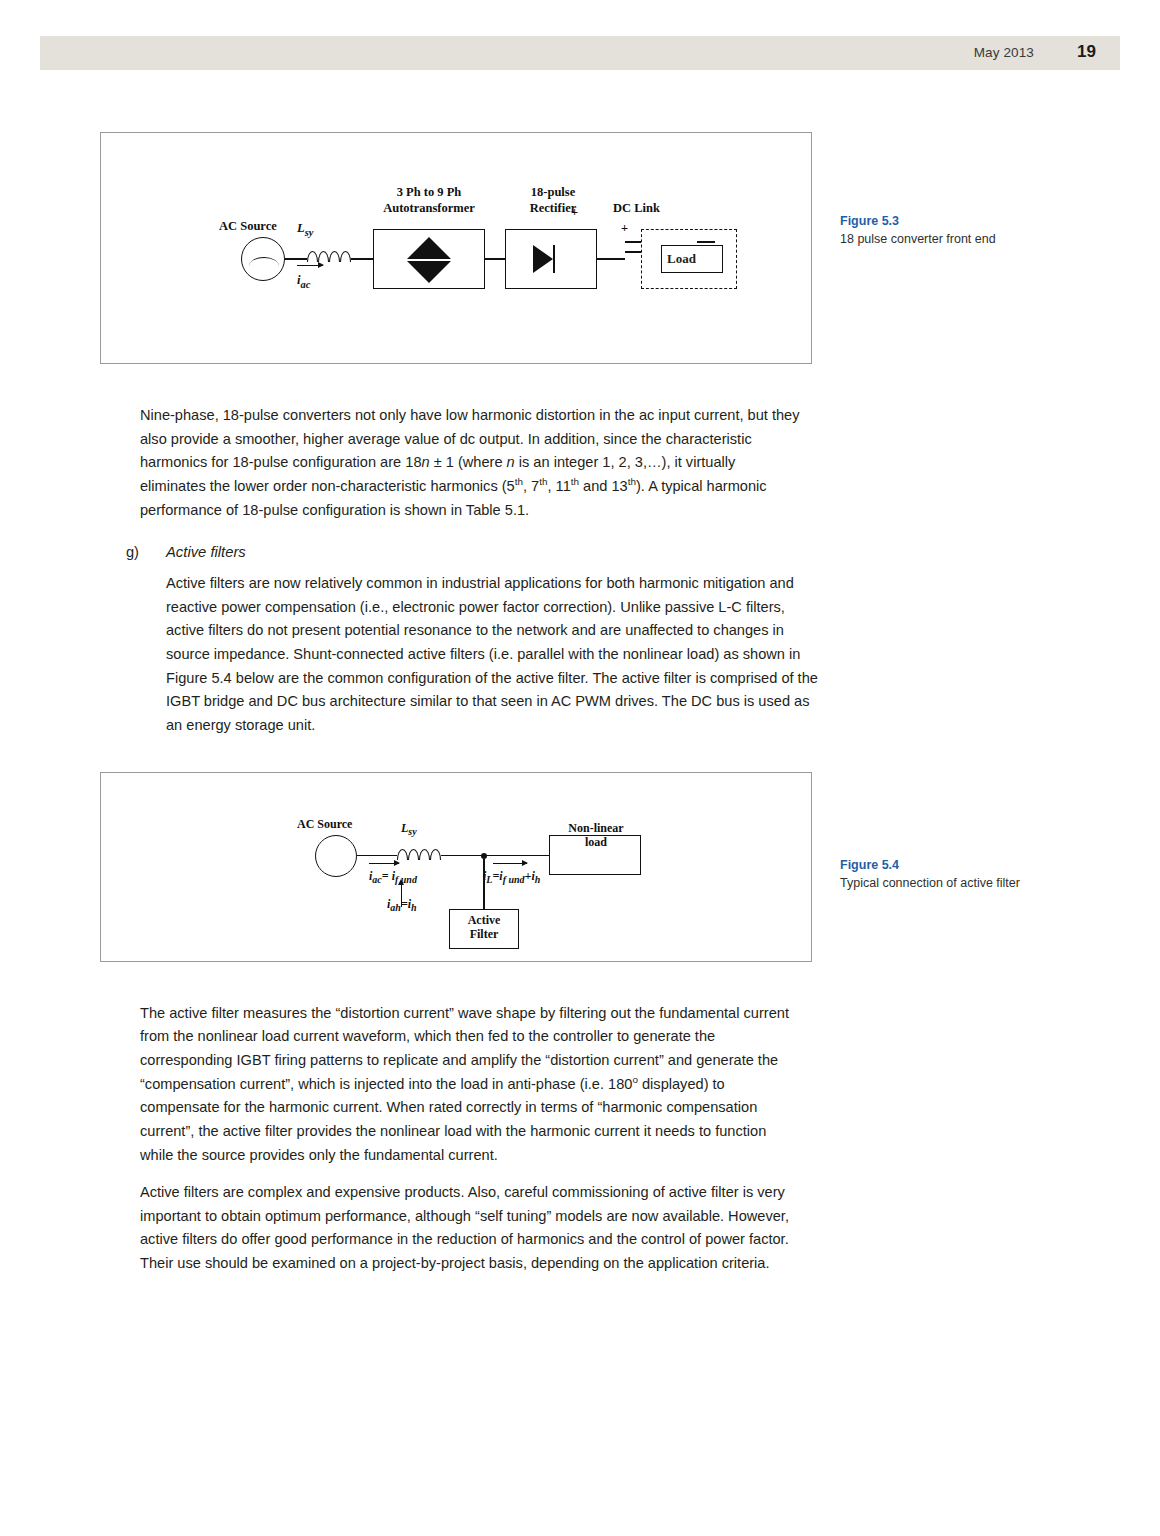May 2013 19
AC Source 3 Ph to 9 Ph
Autotransformer 18-pulse
Rectifier DC Link Lsy iac + - +
Load
Figure 5.3 18 pulse converter front end
Nine-phase, 18-pulse converters not only have low harmonic distortion in the ac input current, but they also provide a smoother, higher average value of dc output. In addition, since the characteristic harmonics for 18-pulse configuration are 18n ± 1 (where n is an integer 1, 2, 3,…), it virtually eliminates the lower order non-characteristic harmonics (5th, 7th, 11th and 13th). A typical harmonic performance of 18-pulse configuration is shown in Table 5.1.
g)
Active filters
Active filters are now relatively common in industrial applications for both harmonic mitigation and reactive power compensation (i.e., electronic power factor correction). Unlike passive L-C filters, active filters do not present potential resonance to the network and are unaffected to changes in source impedance. Shunt-connected active filters (i.e. parallel with the nonlinear load) as shown in Figure 5.4 below are the common configuration of the active filter. The active filter is comprised of the IGBT bridge and DC bus architecture similar to that seen in AC PWM drives. The DC bus is used as an energy storage unit.
AC Source Lsy iac= if und iah=ih iL=if und+ih Non-linear
load Active
Filter
Figure 5.4 Typical connection of active filter
The active filter measures the “distortion current” wave shape by filtering out the fundamental current from the nonlinear load current waveform, which then fed to the controller to generate the corresponding IGBT firing patterns to replicate and amplify the “distortion current” and generate the “compensation current”, which is injected into the load in anti-phase (i.e. 180o displayed) to compensate for the harmonic current. When rated correctly in terms of “harmonic compensation current”, the active filter provides the nonlinear load with the harmonic current it needs to function while the source provides only the fundamental current.
Active filters are complex and expensive products. Also, careful commissioning of active filter is very important to obtain optimum performance, although “self tuning” models are now available. However, active filters do offer good performance in the reduction of harmonics and the control of power factor. Their use should be examined on a project-by-project basis, depending on the application criteria.